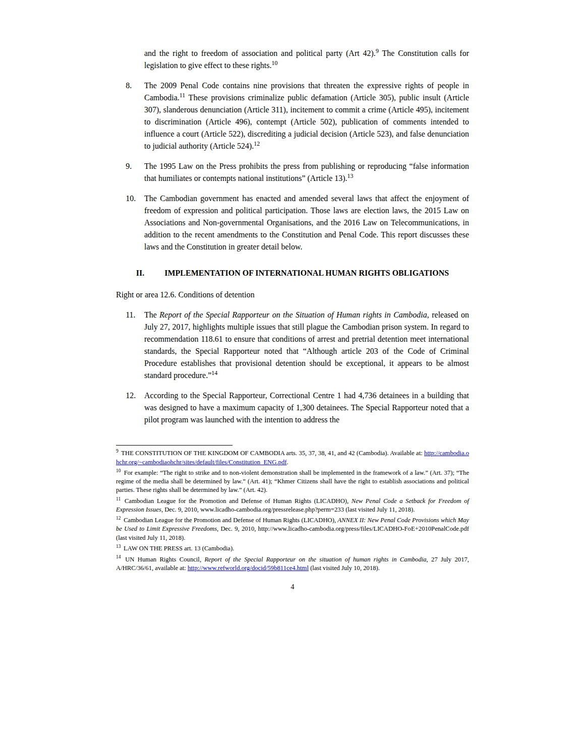and the right to freedom of association and political party (Art 42).9 The Constitution calls for legislation to give effect to these rights.10
8. The 2009 Penal Code contains nine provisions that threaten the expressive rights of people in Cambodia.11 These provisions criminalize public defamation (Article 305), public insult (Article 307), slanderous denunciation (Article 311), incitement to commit a crime (Article 495), incitement to discrimination (Article 496), contempt (Article 502), publication of comments intended to influence a court (Article 522), discrediting a judicial decision (Article 523), and false denunciation to judicial authority (Article 524).12
9. The 1995 Law on the Press prohibits the press from publishing or reproducing “false information that humiliates or contempts national institutions” (Article 13).13
10. The Cambodian government has enacted and amended several laws that affect the enjoyment of freedom of expression and political participation. Those laws are election laws, the 2015 Law on Associations and Non-governmental Organisations, and the 2016 Law on Telecommunications, in addition to the recent amendments to the Constitution and Penal Code. This report discusses these laws and the Constitution in greater detail below.
II. IMPLEMENTATION OF INTERNATIONAL HUMAN RIGHTS OBLIGATIONS
Right or area 12.6. Conditions of detention
11. The Report of the Special Rapporteur on the Situation of Human rights in Cambodia, released on July 27, 2017, highlights multiple issues that still plague the Cambodian prison system. In regard to recommendation 118.61 to ensure that conditions of arrest and pretrial detention meet international standards, the Special Rapporteur noted that “Although article 203 of the Code of Criminal Procedure establishes that provisional detention should be exceptional, it appears to be almost standard procedure.”14
12. According to the Special Rapporteur, Correctional Centre 1 had 4,736 detainees in a building that was designed to have a maximum capacity of 1,300 detainees. The Special Rapporteur noted that a pilot program was launched with the intention to address the
9 THE CONSTITUTION OF THE KINGDOM OF CAMBODIA arts. 35, 37, 38, 41, and 42 (Cambodia). Available at: http://cambodia.ohchr.org/~cambodiaohchr/sites/default/files/Constitution_ENG.pdf.
10 For example: “The right to strike and to non-violent demonstration shall be implemented in the framework of a law.” (Art. 37); “The regime of the media shall be determined by law.” (Art. 41); “Khmer Citizens shall have the right to establish associations and political parties. These rights shall be determined by law.” (Art. 42).
11 Cambodian League for the Promotion and Defense of Human Rights (LICADHO), New Penal Code a Setback for Freedom of Expression Issues, Dec. 9, 2010, www.licadho-cambodia.org/pressrelease.php?perm=233 (last visited July 11, 2018).
12 Cambodian League for the Promotion and Defense of Human Rights (LICADHO), ANNEX II: New Penal Code Provisions which May be Used to Limit Expressive Freedoms, Dec. 9, 2010, http://www.licadho-cambodia.org/press/files/LICADHO-FoE+2010PenalCode.pdf (last visited July 11, 2018).
13 LAW ON THE PRESS art. 13 (Cambodia).
14 UN Human Rights Council, Report of the Special Rapporteur on the situation of human rights in Cambodia, 27 July 2017, A/HRC/36/61, available at: http://www.refworld.org/docid/59b811ce4.html (last visited July 10, 2018).
4